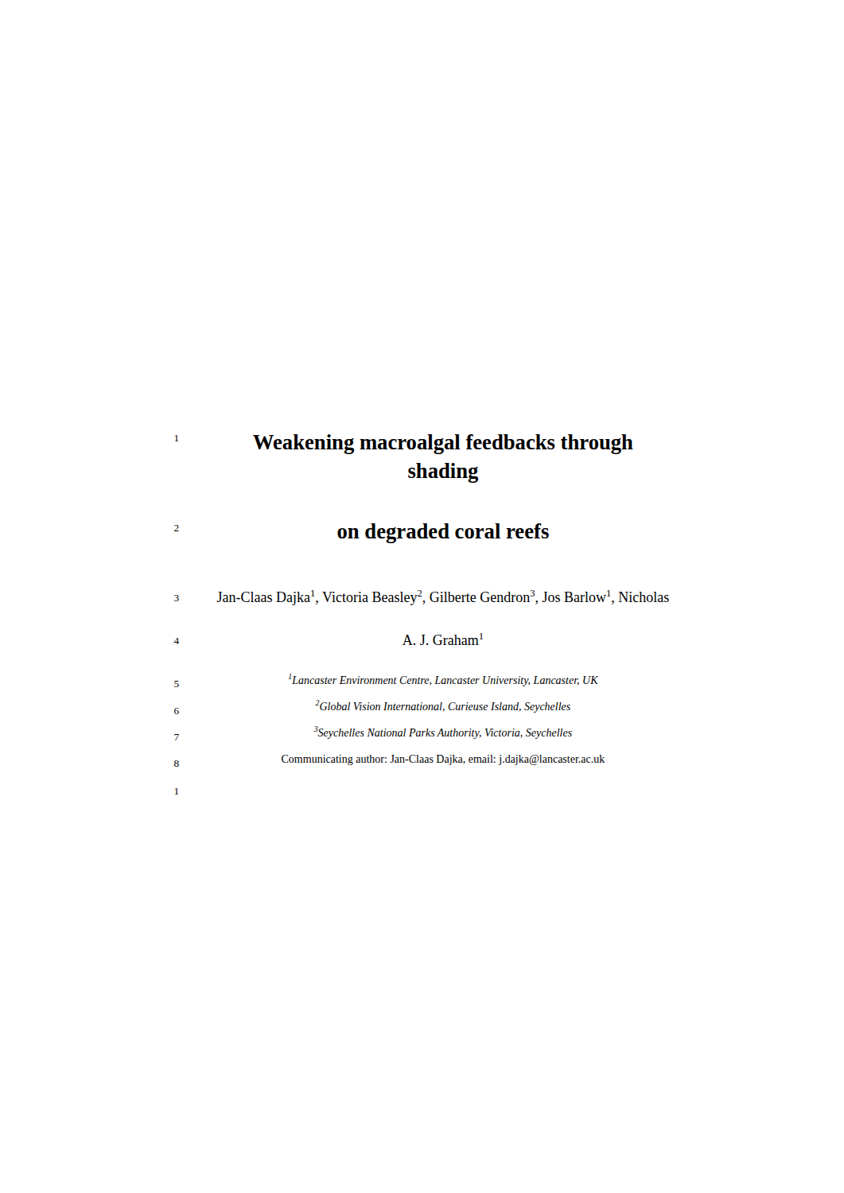1
Weakening macroalgal feedbacks through shading
2
on degraded coral reefs
3
Jan-Claas Dajka1, Victoria Beasley2, Gilberte Gendron3, Jos Barlow1, Nicholas
4
A. J. Graham1
5
1Lancaster Environment Centre, Lancaster University, Lancaster, UK
6
2Global Vision International, Curieuse Island, Seychelles
7
3Seychelles National Parks Authority, Victoria, Seychelles
8
Communicating author: Jan-Claas Dajka, email: j.dajka@lancaster.ac.uk
1